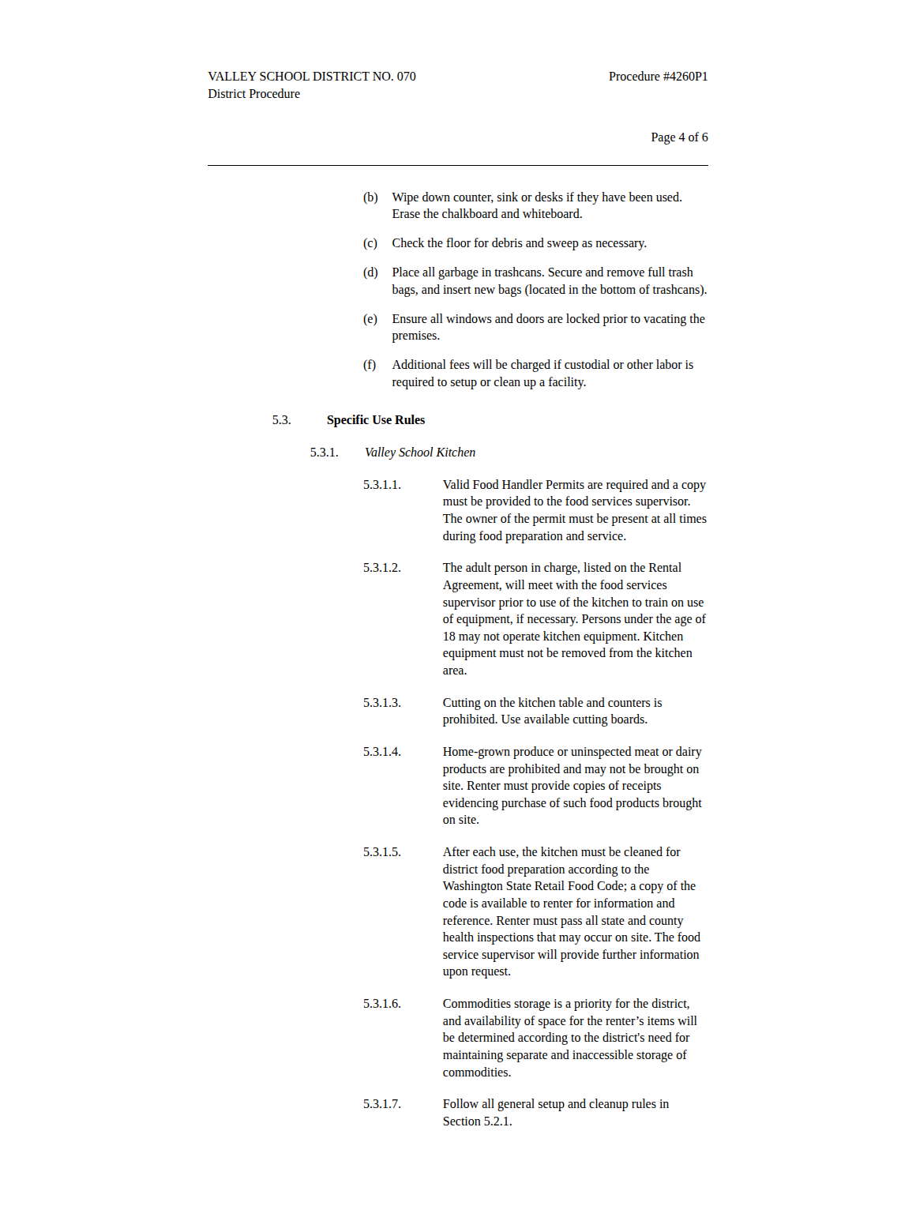VALLEY SCHOOL DISTRICT NO. 070
District Procedure
Procedure #4260P1
Page 4 of 6
(b) Wipe down counter, sink or desks if they have been used. Erase the chalkboard and whiteboard.
(c) Check the floor for debris and sweep as necessary.
(d) Place all garbage in trashcans. Secure and remove full trash bags, and insert new bags (located in the bottom of trashcans).
(e) Ensure all windows and doors are locked prior to vacating the premises.
(f) Additional fees will be charged if custodial or other labor is required to setup or clean up a facility.
5.3. Specific Use Rules
5.3.1. Valley School Kitchen
5.3.1.1. Valid Food Handler Permits are required and a copy must be provided to the food services supervisor. The owner of the permit must be present at all times during food preparation and service.
5.3.1.2. The adult person in charge, listed on the Rental Agreement, will meet with the food services supervisor prior to use of the kitchen to train on use of equipment, if necessary. Persons under the age of 18 may not operate kitchen equipment. Kitchen equipment must not be removed from the kitchen area.
5.3.1.3. Cutting on the kitchen table and counters is prohibited. Use available cutting boards.
5.3.1.4. Home-grown produce or uninspected meat or dairy products are prohibited and may not be brought on site. Renter must provide copies of receipts evidencing purchase of such food products brought on site.
5.3.1.5. After each use, the kitchen must be cleaned for district food preparation according to the Washington State Retail Food Code; a copy of the code is available to renter for information and reference. Renter must pass all state and county health inspections that may occur on site. The food service supervisor will provide further information upon request.
5.3.1.6. Commodities storage is a priority for the district, and availability of space for the renter’s items will be determined according to the district's need for maintaining separate and inaccessible storage of commodities.
5.3.1.7. Follow all general setup and cleanup rules in Section 5.2.1.